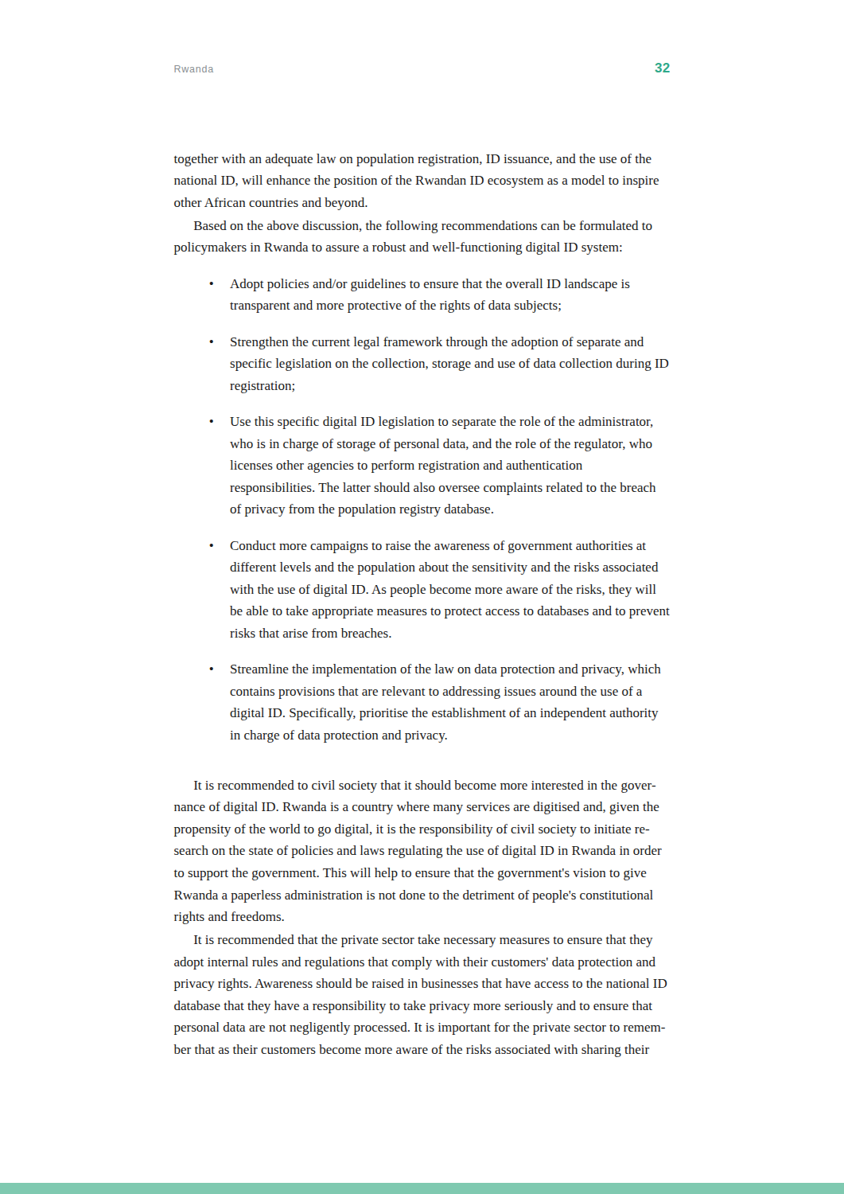Rwanda 32
together with an adequate law on population registration, ID issuance, and the use of the national ID, will enhance the position of the Rwandan ID ecosystem as a model to inspire other African countries and beyond.
Based on the above discussion, the following recommendations can be formulated to policymakers in Rwanda to assure a robust and well-functioning digital ID system:
Adopt policies and/or guidelines to ensure that the overall ID landscape is transparent and more protective of the rights of data subjects;
Strengthen the current legal framework through the adoption of separate and specific legislation on the collection, storage and use of data collection during ID registration;
Use this specific digital ID legislation to separate the role of the administrator, who is in charge of storage of personal data, and the role of the regulator, who licenses other agencies to perform registration and authentication responsibilities. The latter should also oversee complaints related to the breach of privacy from the population registry database.
Conduct more campaigns to raise the awareness of government authorities at different levels and the population about the sensitivity and the risks associated with the use of digital ID. As people become more aware of the risks, they will be able to take appropriate measures to protect access to databases and to prevent risks that arise from breaches.
Streamline the implementation of the law on data protection and privacy, which contains provisions that are relevant to addressing issues around the use of a digital ID. Specifically, prioritise the establishment of an independent authority in charge of data protection and privacy.
It is recommended to civil society that it should become more interested in the governance of digital ID. Rwanda is a country where many services are digitised and, given the propensity of the world to go digital, it is the responsibility of civil society to initiate research on the state of policies and laws regulating the use of digital ID in Rwanda in order to support the government. This will help to ensure that the government's vision to give Rwanda a paperless administration is not done to the detriment of people's constitutional rights and freedoms.
It is recommended that the private sector take necessary measures to ensure that they adopt internal rules and regulations that comply with their customers' data protection and privacy rights. Awareness should be raised in businesses that have access to the national ID database that they have a responsibility to take privacy more seriously and to ensure that personal data are not negligently processed. It is important for the private sector to remember that as their customers become more aware of the risks associated with sharing their